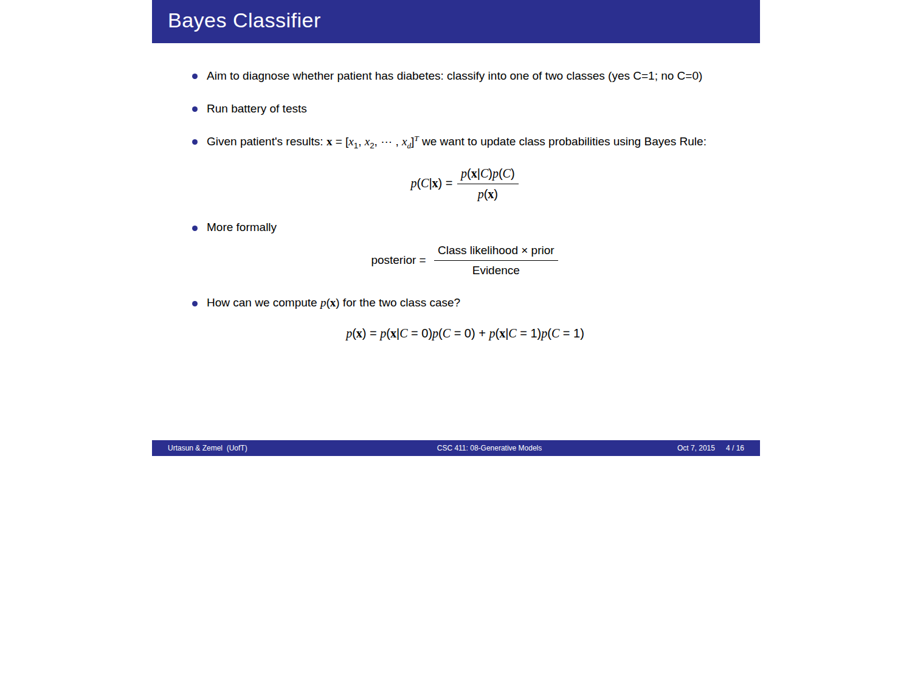Bayes Classifier
Aim to diagnose whether patient has diabetes: classify into one of two classes (yes C=1; no C=0)
Run battery of tests
Given patient's results: x = [x1, x2, ··· , xd]T we want to update class probabilities using Bayes Rule:
p(C|x) = p(x|C)p(C) p(x)
More formally
posterior = Class likelihood × prior Evidence
How can we compute p(x) for the two class case?
p(x) = p(x|C = 0)p(C = 0) + p(x|C = 1)p(C = 1)
Urtasun & Zemel (UofT)
CSC 411: 08-Generative Models
Oct 7, 20154 / 16